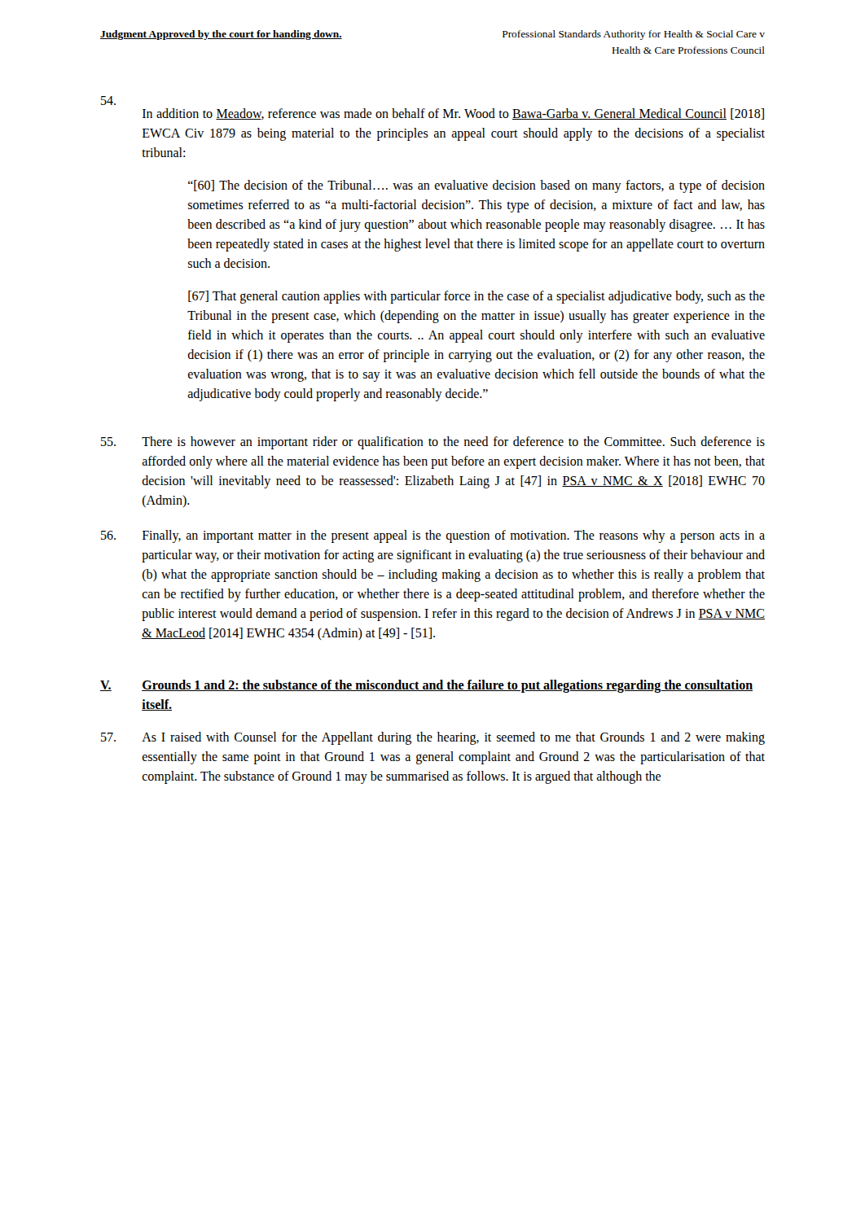Judgment Approved by the court for handing down.
Professional Standards Authority for Health & Social Care v
Health & Care Professions Council
54.
In addition to Meadow, reference was made on behalf of Mr. Wood to Bawa-Garba v. General Medical Council [2018] EWCA Civ 1879 as being material to the principles an appeal court should apply to the decisions of a specialist tribunal:
“[60] The decision of the Tribunal…. was an evaluative decision based on many factors, a type of decision sometimes referred to as “a multi-factorial decision”. This type of decision, a mixture of fact and law, has been described as “a kind of jury question” about which reasonable people may reasonably disagree. … It has been repeatedly stated in cases at the highest level that there is limited scope for an appellate court to overturn such a decision.
[67] That general caution applies with particular force in the case of a specialist adjudicative body, such as the Tribunal in the present case, which (depending on the matter in issue) usually has greater experience in the field in which it operates than the courts. .. An appeal court should only interfere with such an evaluative decision if (1) there was an error of principle in carrying out the evaluation, or (2) for any other reason, the evaluation was wrong, that is to say it was an evaluative decision which fell outside the bounds of what the adjudicative body could properly and reasonably decide.”
55.
There is however an important rider or qualification to the need for deference to the Committee. Such deference is afforded only where all the material evidence has been put before an expert decision maker. Where it has not been, that decision 'will inevitably need to be reassessed': Elizabeth Laing J at [47] in PSA v NMC & X [2018] EWHC 70 (Admin).
56.
Finally, an important matter in the present appeal is the question of motivation. The reasons why a person acts in a particular way, or their motivation for acting are significant in evaluating (a) the true seriousness of their behaviour and (b) what the appropriate sanction should be – including making a decision as to whether this is really a problem that can be rectified by further education, or whether there is a deep-seated attitudinal problem, and therefore whether the public interest would demand a period of suspension. I refer in this regard to the decision of Andrews J in PSA v NMC & MacLeod [2014] EWHC 4354 (Admin) at [49] - [51].
V. Grounds 1 and 2: the substance of the misconduct and the failure to put allegations regarding the consultation itself.
57.
As I raised with Counsel for the Appellant during the hearing, it seemed to me that Grounds 1 and 2 were making essentially the same point in that Ground 1 was a general complaint and Ground 2 was the particularisation of that complaint. The substance of Ground 1 may be summarised as follows. It is argued that although the